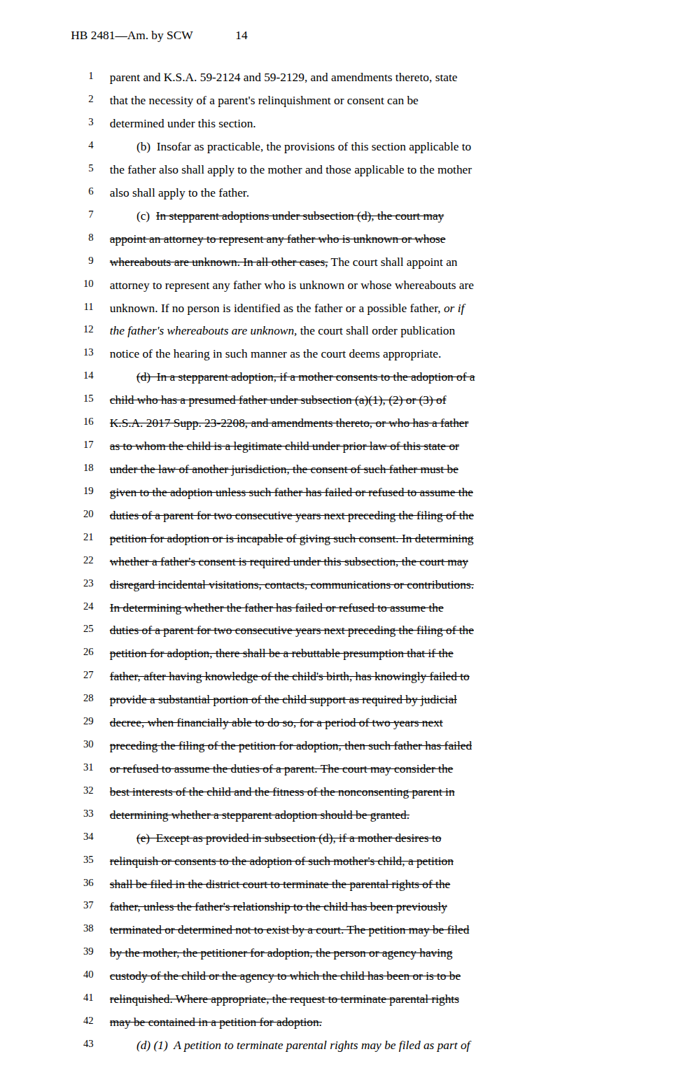HB 2481—Am. by SCW 14
parent and K.S.A. 59-2124 and 59-2129, and amendments thereto, state
that the necessity of a parent's relinquishment or consent can be
determined under this section.
(b) Insofar as practicable, the provisions of this section applicable to
the father also shall apply to the mother and those applicable to the mother
also shall apply to the father.
(c) In stepparent adoptions under subsection (d), the court may
appoint an attorney to represent any father who is unknown or whose
whereabouts are unknown. In all other cases, The court shall appoint an
attorney to represent any father who is unknown or whose whereabouts are
unknown. If no person is identified as the father or a possible father, or if
the father's whereabouts are unknown, the court shall order publication
notice of the hearing in such manner as the court deems appropriate.
(d) In a stepparent adoption, if a mother consents to the adoption of a
child who has a presumed father under subsection (a)(1), (2) or (3) of
K.S.A. 2017 Supp. 23-2208, and amendments thereto, or who has a father
as to whom the child is a legitimate child under prior law of this state or
under the law of another jurisdiction, the consent of such father must be
given to the adoption unless such father has failed or refused to assume the
duties of a parent for two consecutive years next preceding the filing of the
petition for adoption or is incapable of giving such consent. In determining
whether a father's consent is required under this subsection, the court may
disregard incidental visitations, contacts, communications or contributions.
In determining whether the father has failed or refused to assume the
duties of a parent for two consecutive years next preceding the filing of the
petition for adoption, there shall be a rebuttable presumption that if the
father, after having knowledge of the child's birth, has knowingly failed to
provide a substantial portion of the child support as required by judicial
decree, when financially able to do so, for a period of two years next
preceding the filing of the petition for adoption, then such father has failed
or refused to assume the duties of a parent. The court may consider the
best interests of the child and the fitness of the nonconsenting parent in
determining whether a stepparent adoption should be granted.
(e) Except as provided in subsection (d), if a mother desires to
relinquish or consents to the adoption of such mother's child, a petition
shall be filed in the district court to terminate the parental rights of the
father, unless the father's relationship to the child has been previously
terminated or determined not to exist by a court. The petition may be filed
by the mother, the petitioner for adoption, the person or agency having
custody of the child or the agency to which the child has been or is to be
relinquished. Where appropriate, the request to terminate parental rights
may be contained in a petition for adoption.
(d) (1) A petition to terminate parental rights may be filed as part of